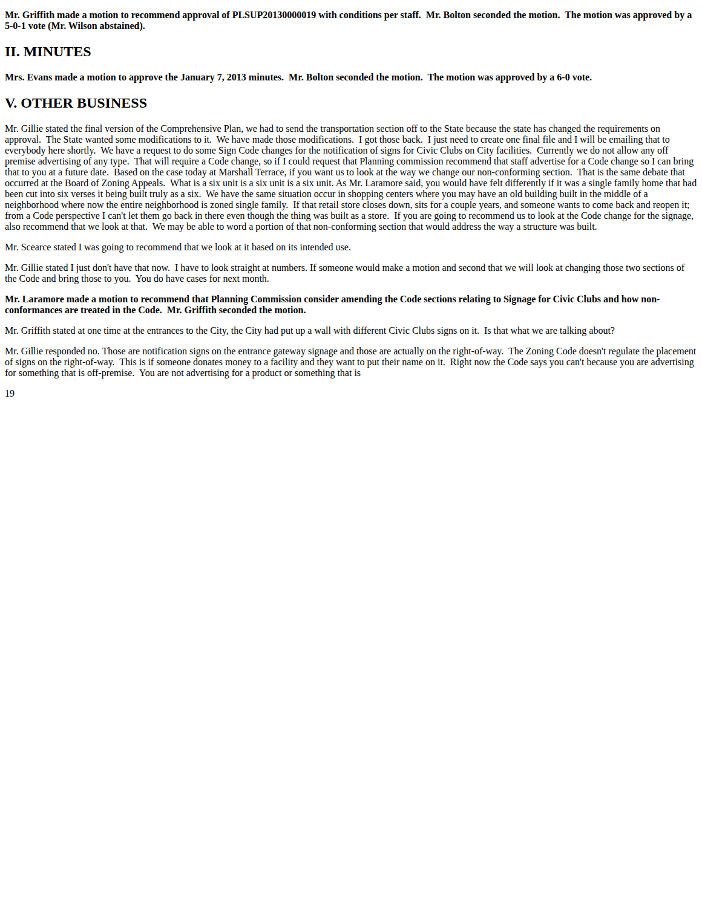Mr. Griffith made a motion to recommend approval of PLSUP20130000019 with conditions per staff. Mr. Bolton seconded the motion. The motion was approved by a 5-0-1 vote (Mr. Wilson abstained).
II. MINUTES
Mrs. Evans made a motion to approve the January 7, 2013 minutes. Mr. Bolton seconded the motion. The motion was approved by a 6-0 vote.
V. OTHER BUSINESS
Mr. Gillie stated the final version of the Comprehensive Plan, we had to send the transportation section off to the State because the state has changed the requirements on approval. The State wanted some modifications to it. We have made those modifications. I got those back. I just need to create one final file and I will be emailing that to everybody here shortly. We have a request to do some Sign Code changes for the notification of signs for Civic Clubs on City facilities. Currently we do not allow any off premise advertising of any type. That will require a Code change, so if I could request that Planning commission recommend that staff advertise for a Code change so I can bring that to you at a future date. Based on the case today at Marshall Terrace, if you want us to look at the way we change our non-conforming section. That is the same debate that occurred at the Board of Zoning Appeals. What is a six unit is a six unit is a six unit. As Mr. Laramore said, you would have felt differently if it was a single family home that had been cut into six verses it being built truly as a six. We have the same situation occur in shopping centers where you may have an old building built in the middle of a neighborhood where now the entire neighborhood is zoned single family. If that retail store closes down, sits for a couple years, and someone wants to come back and reopen it; from a Code perspective I can't let them go back in there even though the thing was built as a store. If you are going to recommend us to look at the Code change for the signage, also recommend that we look at that. We may be able to word a portion of that non-conforming section that would address the way a structure was built.
Mr. Scearce stated I was going to recommend that we look at it based on its intended use.
Mr. Gillie stated I just don't have that now. I have to look straight at numbers. If someone would make a motion and second that we will look at changing those two sections of the Code and bring those to you. You do have cases for next month.
Mr. Laramore made a motion to recommend that Planning Commission consider amending the Code sections relating to Signage for Civic Clubs and how non-conformances are treated in the Code. Mr. Griffith seconded the motion.
Mr. Griffith stated at one time at the entrances to the City, the City had put up a wall with different Civic Clubs signs on it. Is that what we are talking about?
Mr. Gillie responded no. Those are notification signs on the entrance gateway signage and those are actually on the right-of-way. The Zoning Code doesn't regulate the placement of signs on the right-of-way. This is if someone donates money to a facility and they want to put their name on it. Right now the Code says you can't because you are advertising for something that is off-premise. You are not advertising for a product or something that is
19